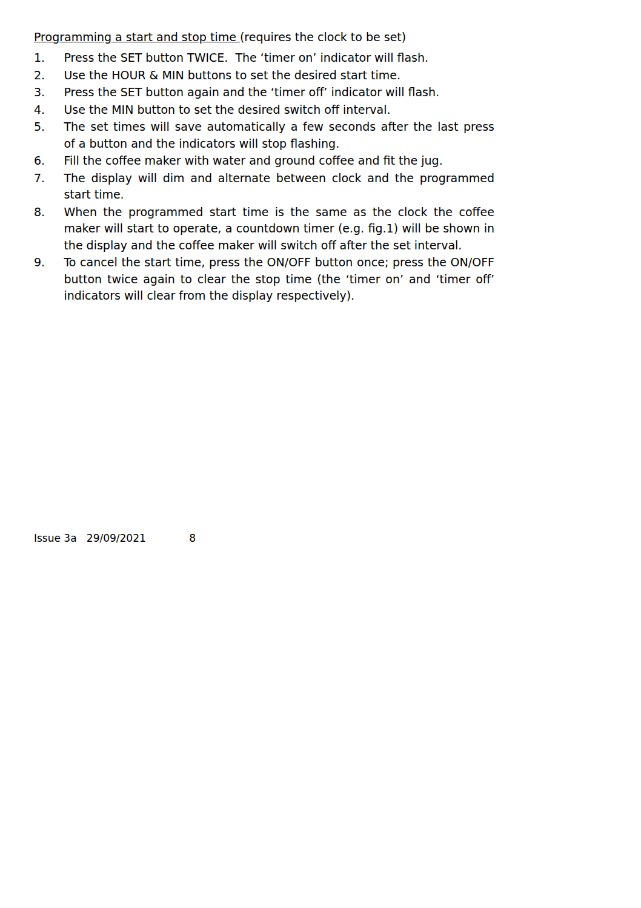Programming a start and stop time (requires the clock to be set)
Press the SET button TWICE. The ‘timer on’ indicator will flash.
Use the HOUR & MIN buttons to set the desired start time.
Press the SET button again and the ‘timer off’ indicator will flash.
Use the MIN button to set the desired switch off interval.
The set times will save automatically a few seconds after the last press of a button and the indicators will stop flashing.
Fill the coffee maker with water and ground coffee and fit the jug.
The display will dim and alternate between clock and the programmed start time.
When the programmed start time is the same as the clock the coffee maker will start to operate, a countdown timer (e.g. fig.1) will be shown in the display and the coffee maker will switch off after the set interval.
To cancel the start time, press the ON/OFF button once; press the ON/OFF button twice again to clear the stop time (the ‘timer on’ and ‘timer off’ indicators will clear from the display respectively).
Issue 3a 29/09/2021 8